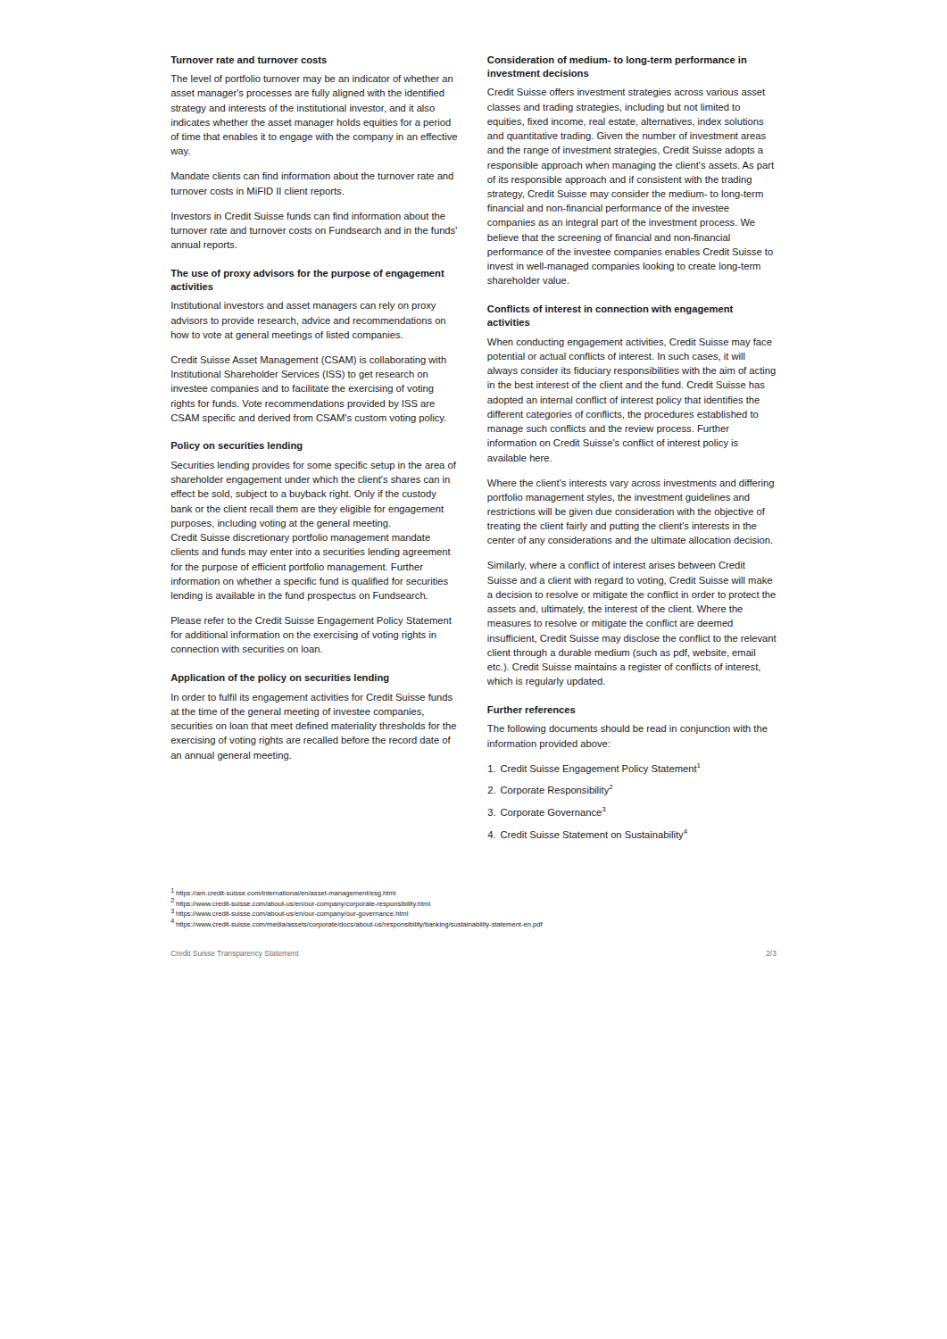Turnover rate and turnover costs
The level of portfolio turnover may be an indicator of whether an asset manager's processes are fully aligned with the identified strategy and interests of the institutional investor, and it also indicates whether the asset manager holds equities for a period of time that enables it to engage with the company in an effective way.
Mandate clients can find information about the turnover rate and turnover costs in MiFID II client reports.
Investors in Credit Suisse funds can find information about the turnover rate and turnover costs on Fundsearch and in the funds' annual reports.
The use of proxy advisors for the purpose of engagement activities
Institutional investors and asset managers can rely on proxy advisors to provide research, advice and recommendations on how to vote at general meetings of listed companies.
Credit Suisse Asset Management (CSAM) is collaborating with Institutional Shareholder Services (ISS) to get research on investee companies and to facilitate the exercising of voting rights for funds. Vote recommendations provided by ISS are CSAM specific and derived from CSAM's custom voting policy.
Policy on securities lending
Securities lending provides for some specific setup in the area of shareholder engagement under which the client's shares can in effect be sold, subject to a buyback right. Only if the custody bank or the client recall them are they eligible for engagement purposes, including voting at the general meeting.
Credit Suisse discretionary portfolio management mandate clients and funds may enter into a securities lending agreement for the purpose of efficient portfolio management. Further information on whether a specific fund is qualified for securities lending is available in the fund prospectus on Fundsearch.
Please refer to the Credit Suisse Engagement Policy Statement for additional information on the exercising of voting rights in connection with securities on loan.
Application of the policy on securities lending
In order to fulfil its engagement activities for Credit Suisse funds at the time of the general meeting of investee companies, securities on loan that meet defined materiality thresholds for the exercising of voting rights are recalled before the record date of an annual general meeting.
Consideration of medium- to long-term performance in investment decisions
Credit Suisse offers investment strategies across various asset classes and trading strategies, including but not limited to equities, fixed income, real estate, alternatives, index solutions and quantitative trading. Given the number of investment areas and the range of investment strategies, Credit Suisse adopts a responsible approach when managing the client's assets. As part of its responsible approach and if consistent with the trading strategy, Credit Suisse may consider the medium- to long-term financial and non-financial performance of the investee companies as an integral part of the investment process. We believe that the screening of financial and non-financial performance of the investee companies enables Credit Suisse to invest in well-managed companies looking to create long-term shareholder value.
Conflicts of interest in connection with engagement activities
When conducting engagement activities, Credit Suisse may face potential or actual conflicts of interest. In such cases, it will always consider its fiduciary responsibilities with the aim of acting in the best interest of the client and the fund. Credit Suisse has adopted an internal conflict of interest policy that identifies the different categories of conflicts, the procedures established to manage such conflicts and the review process. Further information on Credit Suisse's conflict of interest policy is available here.
Where the client's interests vary across investments and differing portfolio management styles, the investment guidelines and restrictions will be given due consideration with the objective of treating the client fairly and putting the client's interests in the center of any considerations and the ultimate allocation decision.
Similarly, where a conflict of interest arises between Credit Suisse and a client with regard to voting, Credit Suisse will make a decision to resolve or mitigate the conflict in order to protect the assets and, ultimately, the interest of the client. Where the measures to resolve or mitigate the conflict are deemed insufficient, Credit Suisse may disclose the conflict to the relevant client through a durable medium (such as pdf, website, email etc.). Credit Suisse maintains a register of conflicts of interest, which is regularly updated.
Further references
The following documents should be read in conjunction with the information provided above:
Credit Suisse Engagement Policy Statement1
Corporate Responsibility2
Corporate Governance3
Credit Suisse Statement on Sustainability4
1https://am.credit-suisse.com/international/en/asset-management/esg.html
2https://www.credit-suisse.com/about-us/en/our-company/corporate-responsibility.html
3https://www.credit-suisse.com/about-us/en/our-company/our-governance.html
4https://www.credit-suisse.com/media/assets/corporate/docs/about-us/responsibility/banking/sustainability-statement-en.pdf
Credit Suisse Transparency Statement 2/3